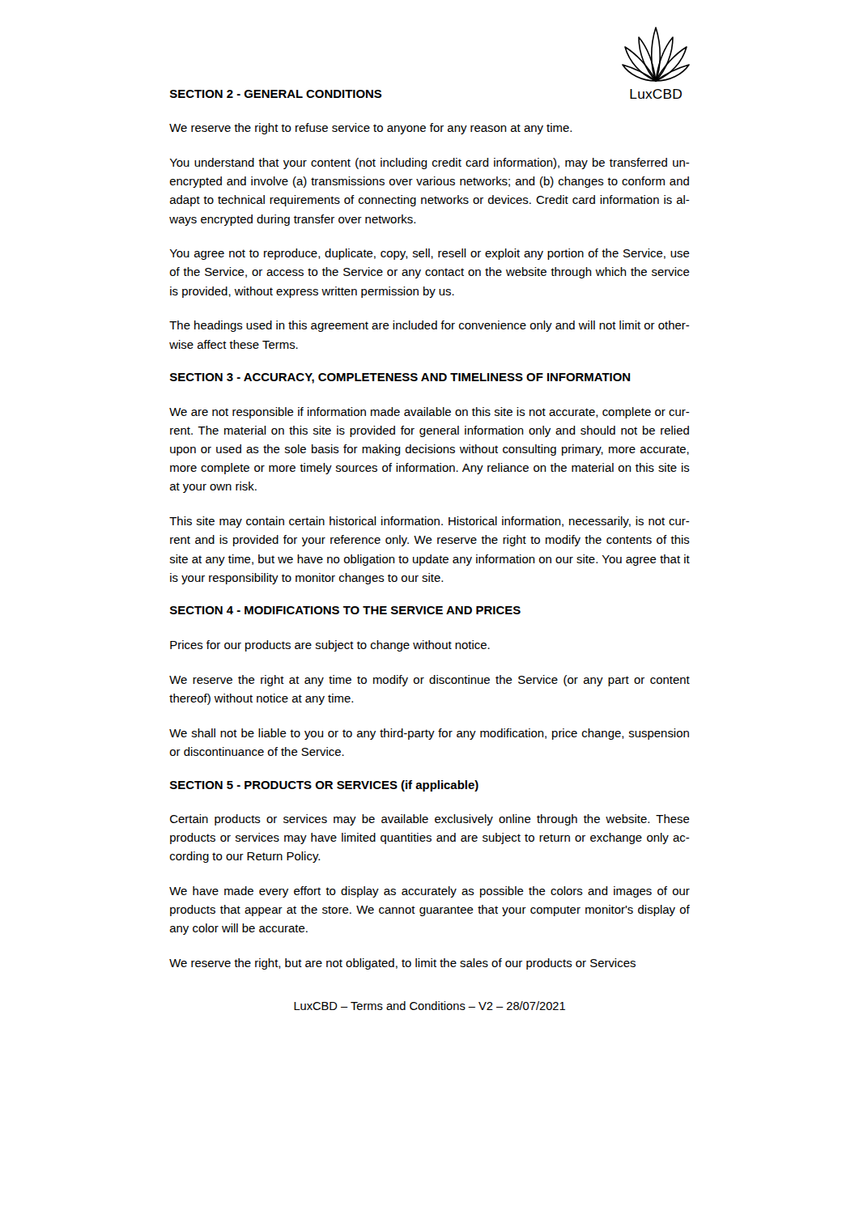Lux CBD
SECTION 2 - GENERAL CONDITIONS
We reserve the right to refuse service to anyone for any reason at any time.
You understand that your content (not including credit card information), may be transferred unencrypted and involve (a) transmissions over various networks; and (b) changes to conform and adapt to technical requirements of connecting networks or devices. Credit card information is always encrypted during transfer over networks.
You agree not to reproduce, duplicate, copy, sell, resell or exploit any portion of the Service, use of the Service, or access to the Service or any contact on the website through which the service is provided, without express written permission by us.
The headings used in this agreement are included for convenience only and will not limit or otherwise affect these Terms.
SECTION 3 - ACCURACY, COMPLETENESS AND TIMELINESS OF INFORMATION
We are not responsible if information made available on this site is not accurate, complete or current. The material on this site is provided for general information only and should not be relied upon or used as the sole basis for making decisions without consulting primary, more accurate, more complete or more timely sources of information. Any reliance on the material on this site is at your own risk.
This site may contain certain historical information. Historical information, necessarily, is not current and is provided for your reference only. We reserve the right to modify the contents of this site at any time, but we have no obligation to update any information on our site. You agree that it is your responsibility to monitor changes to our site.
SECTION 4 - MODIFICATIONS TO THE SERVICE AND PRICES
Prices for our products are subject to change without notice.
We reserve the right at any time to modify or discontinue the Service (or any part or content thereof) without notice at any time.
We shall not be liable to you or to any third-party for any modification, price change, suspension or discontinuance of the Service.
SECTION 5 - PRODUCTS OR SERVICES (if applicable)
Certain products or services may be available exclusively online through the website. These products or services may have limited quantities and are subject to return or exchange only according to our Return Policy.
We have made every effort to display as accurately as possible the colors and images of our products that appear at the store. We cannot guarantee that your computer monitor's display of any color will be accurate.
We reserve the right, but are not obligated, to limit the sales of our products or Services
LuxCBD – Terms and Conditions – V2 – 28/07/2021